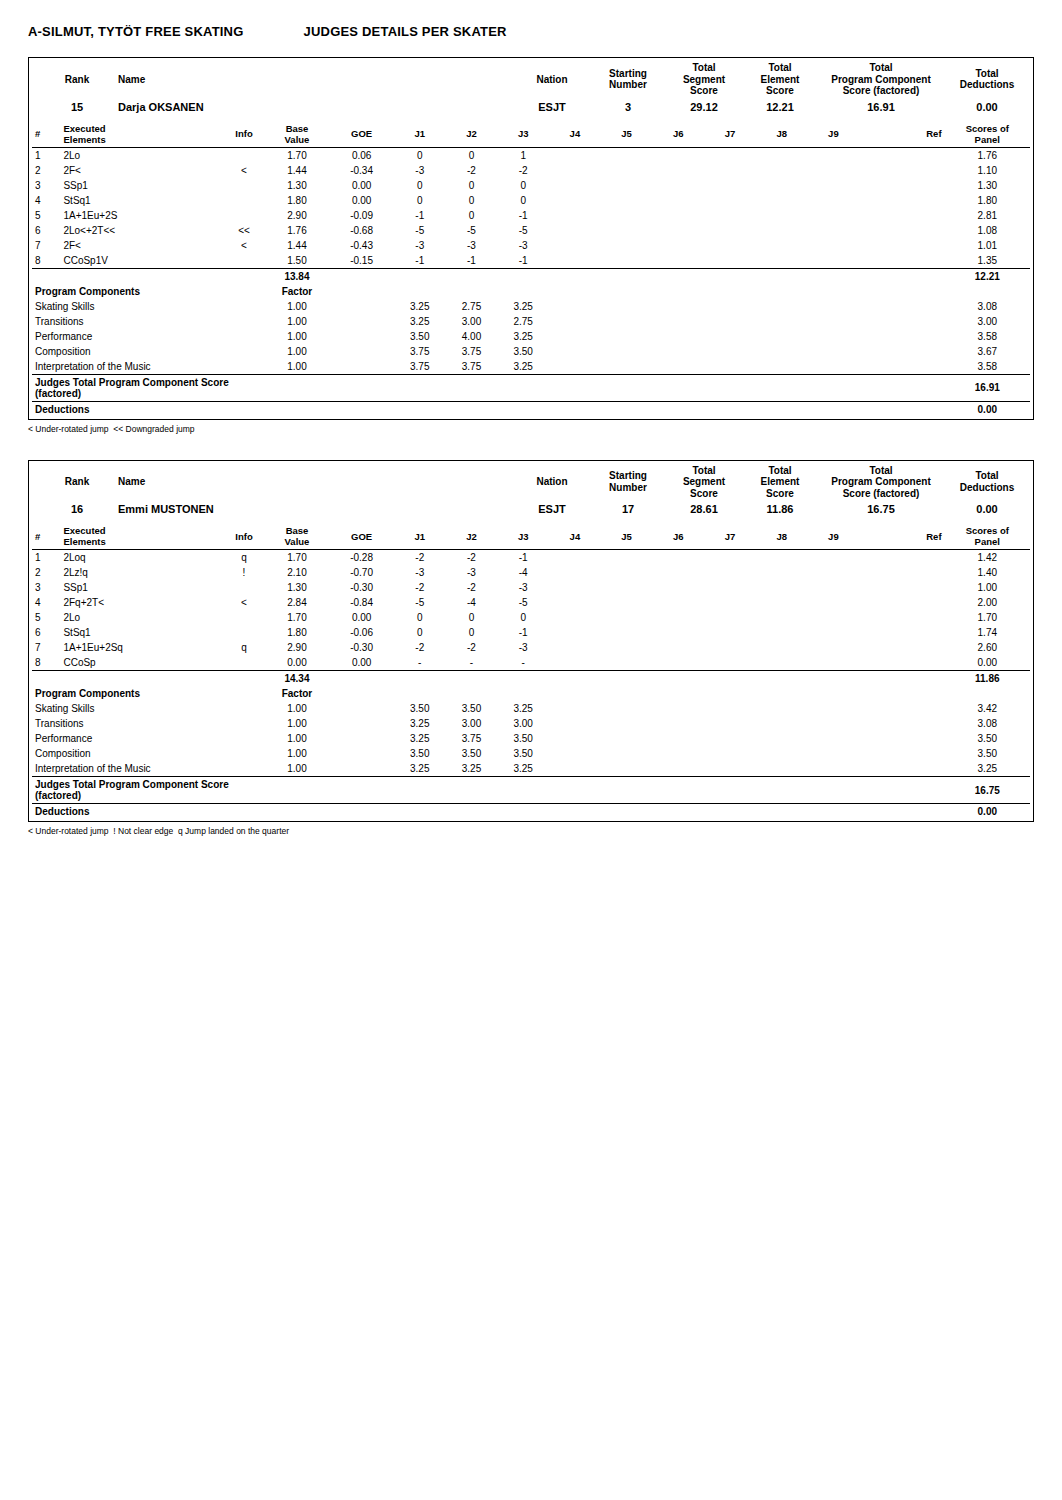A-SILMUT, TYTÖT FREE SKATING JUDGES DETAILS PER SKATER
| / / Rank / Name / Nation / Starting Number / Total Segment Score / Total Element Score / Total Program Component Score (factored) / Total Deductions / / / 15 / Darja OKSANEN / ESJT / 3 / 29.12 / 12.21 / 16.91 / 0.00 / / # / Executed Elements / Info / Base Value / GOE / J1 / J2 / J3 / J4 / J5 / J6 / J7 / J8 / J9 / Ref / Scores of Panel / / --- / --- / --- / --- / --- / --- / --- / --- / --- / --- / --- / --- / --- / --- / --- / --- / / 1 / 2Lo / / 1.70 / 0.06 / 0 / 0 / 1 / / / / / / / / 1.76 / / 2 / 2F< / < / 1.44 / -0.34 / -3 / -2 / -2 / / / / / / / / 1.10 / / 3 / SSp1 / / 1.30 / 0.00 / 0 / 0 / 0 / / / / / / / / 1.30 / / 4 / StSq1 / / 1.80 / 0.00 / 0 / 0 / 0 / / / / / / / / 1.80 / / 5 / 1A+1Eu+2S / / 2.90 / -0.09 / -1 / 0 / -1 / / / / / / / / 2.81 / / 6 / 2Lo<+2T<< / << / 1.76 / -0.68 / -5 / -5 / -5 / / / / / / / / 1.08 / / 7 / 2F< / < / 1.44 / -0.43 / -3 / -3 / -3 / / / / / / / / 1.01 / / 8 / CCoSp1V / / 1.50 / -0.15 / -1 / -1 / -1 / / / / / / / / 1.35 / / / / / 13.84 / / / / / / / / / / / / 12.21 / / Program Components / Factor / / / Skating Skills / 1.00 / / 3.25 / 2.75 / 3.25 / / / / / / / / 3.08 / / Transitions / 1.00 / / 3.25 / 3.00 / 2.75 / / / / / / / / 3.00 / / Performance / 1.00 / / 3.50 / 4.00 / 3.25 / / / / / / / / 3.58 / / Composition / 1.00 / / 3.75 / 3.75 / 3.50 / / / / / / / / 3.67 / / Interpretation of the Music / 1.00 / / 3.75 / 3.75 / 3.25 / / / / / / / / 3.58 / / Judges Total Program Component Score (factored) / / / / / / / / / / / / / 16.91 / / Deductions / / / / / / / / / / / / / 0.00 / |
< Under-rotated jump << Downgraded jump
| / / Rank / Name / Nation / Starting Number / Total Segment Score / Total Element Score / Total Program Component Score (factored) / Total Deductions / / / 16 / Emmi MUSTONEN / ESJT / 17 / 28.61 / 11.86 / 16.75 / 0.00 / / # / Executed Elements / Info / Base Value / GOE / J1 / J2 / J3 / J4 / J5 / J6 / J7 / J8 / J9 / Ref / Scores of Panel / / --- / --- / --- / --- / --- / --- / --- / --- / --- / --- / --- / --- / --- / --- / --- / --- / / 1 / 2Loq / q / 1.70 / -0.28 / -2 / -2 / -1 / / / / / / / / 1.42 / / 2 / 2Lz!q / ! / 2.10 / -0.70 / -3 / -3 / -4 / / / / / / / / 1.40 / / 3 / SSp1 / / 1.30 / -0.30 / -2 / -2 / -3 / / / / / / / / 1.00 / / 4 / 2Fq+2T< / < / 2.84 / -0.84 / -5 / -4 / -5 / / / / / / / / 2.00 / / 5 / 2Lo / / 1.70 / 0.00 / 0 / 0 / 0 / / / / / / / / 1.70 / / 6 / StSq1 / / 1.80 / -0.06 / 0 / 0 / -1 / / / / / / / / 1.74 / / 7 / 1A+1Eu+2Sq / q / 2.90 / -0.30 / -2 / -2 / -3 / / / / / / / / 2.60 / / 8 / CCoSp / / 0.00 / 0.00 / - / - / - / / / / / / / / 0.00 / / / / / 14.34 / / / / / / / / / / / / 11.86 / / Program Components / Factor / / / Skating Skills / 1.00 / / 3.50 / 3.50 / 3.25 / / / / / / / / 3.42 / / Transitions / 1.00 / / 3.25 / 3.00 / 3.00 / / / / / / / / 3.08 / / Performance / 1.00 / / 3.25 / 3.75 / 3.50 / / / / / / / / 3.50 / / Composition / 1.00 / / 3.50 / 3.50 / 3.50 / / / / / / / / 3.50 / / Interpretation of the Music / 1.00 / / 3.25 / 3.25 / 3.25 / / / / / / / / 3.25 / / Judges Total Program Component Score (factored) / / / / / / / / / / / / / 16.75 / / Deductions / / / / / / / / / / / / / 0.00 / |
< Under-rotated jump ! Not clear edge q Jump landed on the quarter